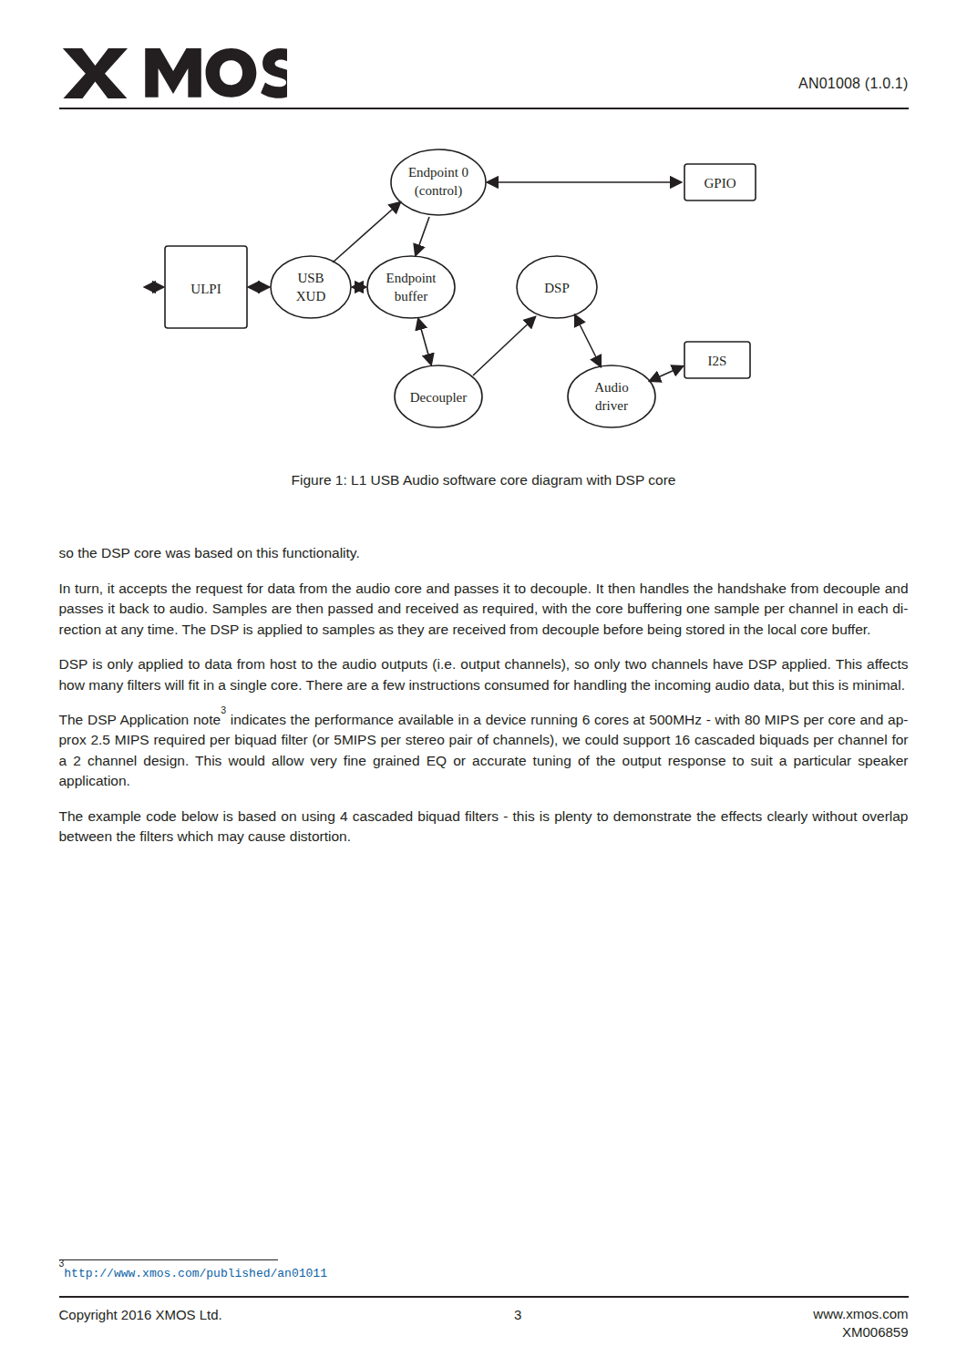®
AN01008 (1.0.1)
Endpoint 0 (control) GPIO ULPI USB XUD Endpoint buffer DSP I2S Decoupler Audio driver
Figure 1: L1 USB Audio software core diagram with DSP core
so the DSP core was based on this functionality.
In turn, it accepts the request for data from the audio core and passes it to decouple. It then handles the handshake from decouple and passes it back to audio. Samples are then passed and received as required, with the core buffering one sample per channel in each direction at any time. The DSP is applied to samples as they are received from decouple before being stored in the local core buffer.
DSP is only applied to data from host to the audio outputs (i.e. output channels), so only two channels have DSP applied. This affects how many filters will fit in a single core. There are a few instructions consumed for handling the incoming audio data, but this is minimal.
The DSP Application note3 indicates the performance available in a device running 6 cores at 500MHz - with 80 MIPS per core and approx 2.5 MIPS required per biquad filter (or 5MIPS per stereo pair of channels), we could support 16 cascaded biquads per channel for a 2 channel design. This would allow very fine grained EQ or accurate tuning of the output response to suit a particular speaker application.
The example code below is based on using 4 cascaded biquad filters - this is plenty to demonstrate the effects clearly without overlap between the filters which may cause distortion.
3http://www.xmos.com/published/an01011
Copyright 2016 XMOS Ltd.
3
www.xmos.com XM006859